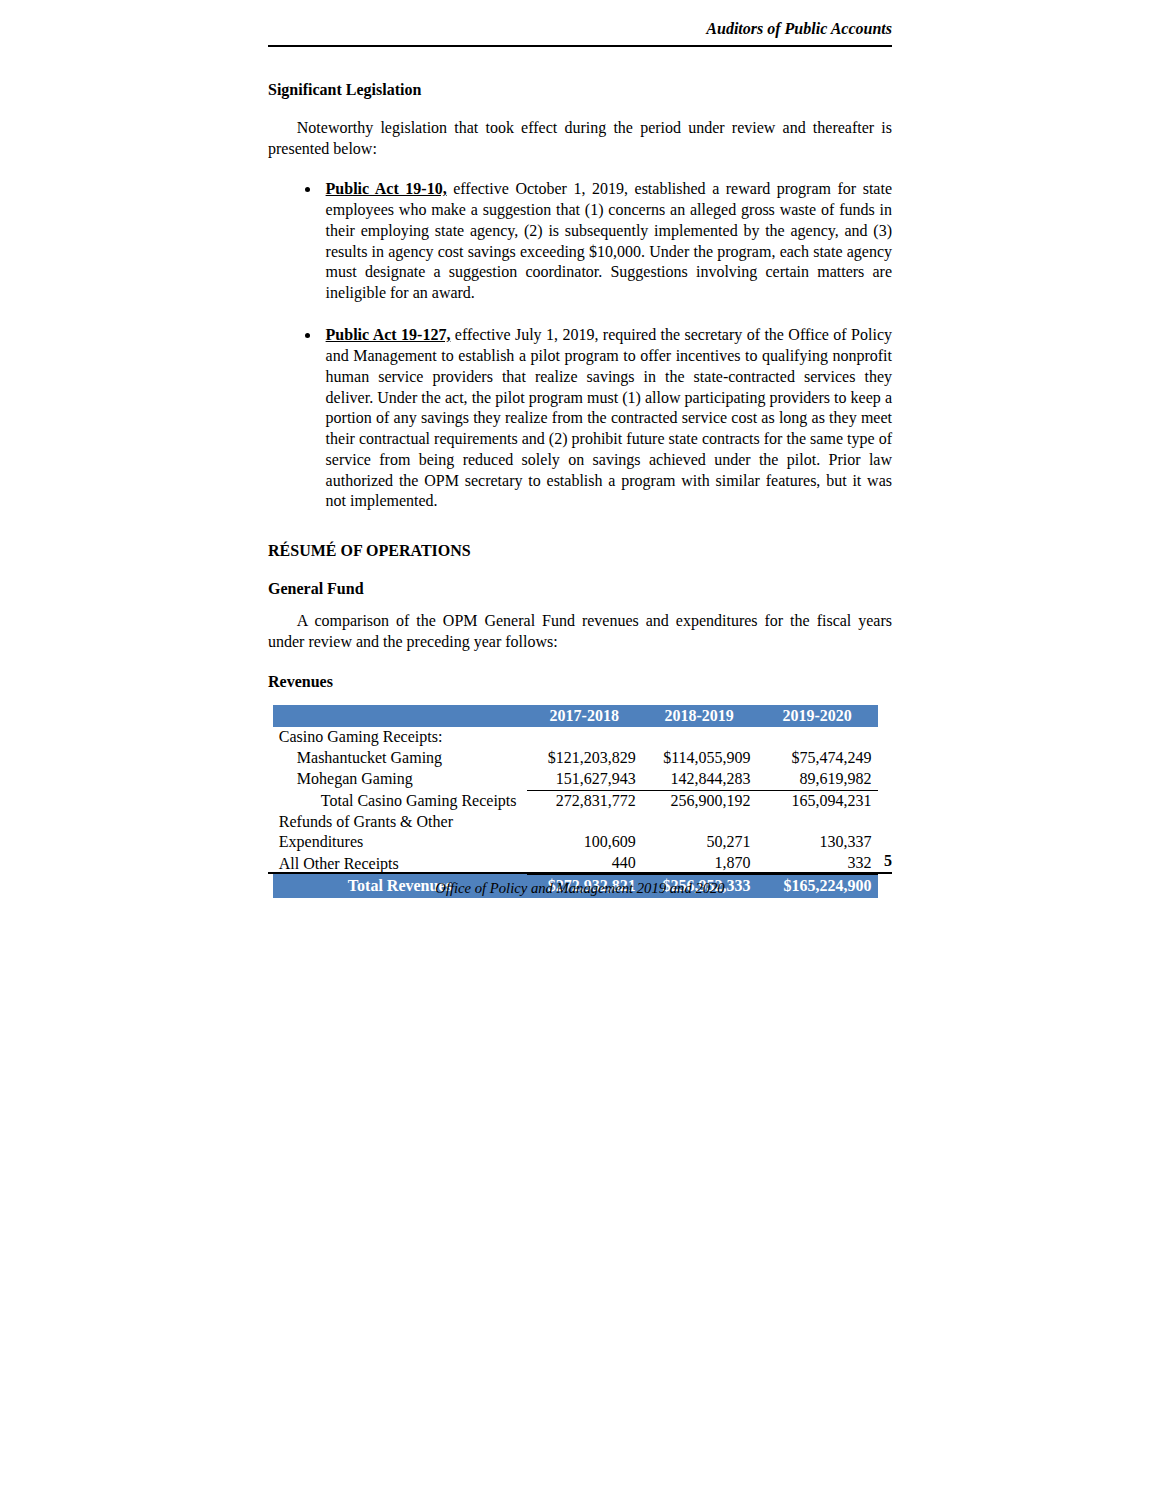Auditors of Public Accounts
Significant Legislation
Noteworthy legislation that took effect during the period under review and thereafter is presented below:
Public Act 19-10, effective October 1, 2019, established a reward program for state employees who make a suggestion that (1) concerns an alleged gross waste of funds in their employing state agency, (2) is subsequently implemented by the agency, and (3) results in agency cost savings exceeding $10,000. Under the program, each state agency must designate a suggestion coordinator. Suggestions involving certain matters are ineligible for an award.
Public Act 19-127, effective July 1, 2019, required the secretary of the Office of Policy and Management to establish a pilot program to offer incentives to qualifying nonprofit human service providers that realize savings in the state-contracted services they deliver. Under the act, the pilot program must (1) allow participating providers to keep a portion of any savings they realize from the contracted service cost as long as they meet their contractual requirements and (2) prohibit future state contracts for the same type of service from being reduced solely on savings achieved under the pilot. Prior law authorized the OPM secretary to establish a program with similar features, but it was not implemented.
RÉSUMÉ OF OPERATIONS
General Fund
A comparison of the OPM General Fund revenues and expenditures for the fiscal years under review and the preceding year follows:
Revenues
| | 2017-2018 | 2018-2019 | 2019-2020 |
| --- | --- | --- | --- |
| Casino Gaming Receipts: | | | |
| Mashantucket Gaming | $121,203,829 | $114,055,909 | $75,474,249 |
| Mohegan Gaming | 151,627,943 | 142,844,283 | 89,619,982 |
| Total Casino Gaming Receipts | 272,831,772 | 256,900,192 | 165,094,231 |
| Refunds of Grants & Other Expenditures | 100,609 | 50,271 | 130,337 |
| All Other Receipts | 440 | 1,870 | 332 |
| Total Revenues | $272,932,821 | $256,952,333 | $165,224,900 |
5
Office of Policy and Management 2019 and 2020